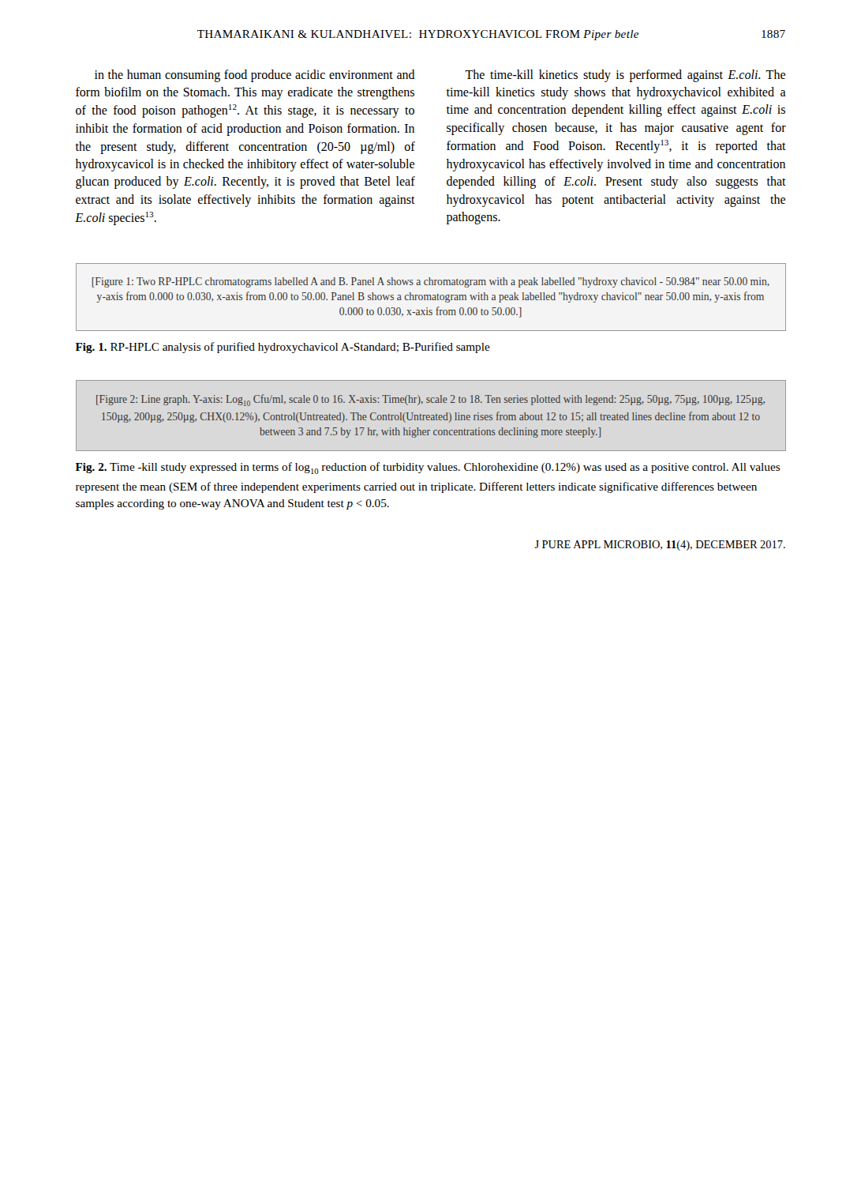1887 THAMARAIKANI & KULANDHAIVEL: HYDROXYCHAVICOL FROM Piper betle
in the human consuming food produce acidic environment and form biofilm on the Stomach. This may eradicate the strengthens of the food poison pathogen12. At this stage, it is necessary to inhibit the formation of acid production and Poison formation. In the present study, different concentration (20-50 µg/ml) of hydroxycavicol is in checked the inhibitory effect of water-soluble glucan produced by E.coli. Recently, it is proved that Betel leaf extract and its isolate effectively inhibits the formation against E.coli species13.
The time-kill kinetics study is performed against E.coli. The time-kill kinetics study shows that hydroxychavicol exhibited a time and concentration dependent killing effect against E.coli is specifically chosen because, it has major causative agent for formation and Food Poison. Recently13, it is reported that hydroxycavicol has effectively involved in time and concentration depended killing of E.coli. Present study also suggests that hydroxycavicol has potent antibacterial activity against the pathogens.
[Figure 1: Two RP-HPLC chromatograms labelled A and B. Panel A shows a chromatogram with a peak labelled "hydroxy chavicol - 50.984" near 50.00 min, y-axis from 0.000 to 0.030, x-axis from 0.00 to 50.00. Panel B shows a chromatogram with a peak labelled "hydroxy chavicol" near 50.00 min, y-axis from 0.000 to 0.030, x-axis from 0.00 to 50.00.]
Fig. 1. RP-HPLC analysis of purified hydroxychavicol A-Standard; B-Purified sample
[Figure 2: Line graph. Y-axis: Log10 Cfu/ml, scale 0 to 16. X-axis: Time(hr), scale 2 to 18. Ten series plotted with legend: 25µg, 50µg, 75µg, 100µg, 125µg, 150µg, 200µg, 250µg, CHX(0.12%), Control(Untreated). The Control(Untreated) line rises from about 12 to 15; all treated lines decline from about 12 to between 3 and 7.5 by 17 hr, with higher concentrations declining more steeply.]
Fig. 2. Time -kill study expressed in terms of log10 reduction of turbidity values. Chlorohexidine (0.12%) was used as a positive control. All values represent the mean (SEM of three independent experiments carried out in triplicate. Different letters indicate significative differences between samples according to one-way ANOVA and Student test p < 0.05.
J PURE APPL MICROBIO, 11(4), DECEMBER 2017.